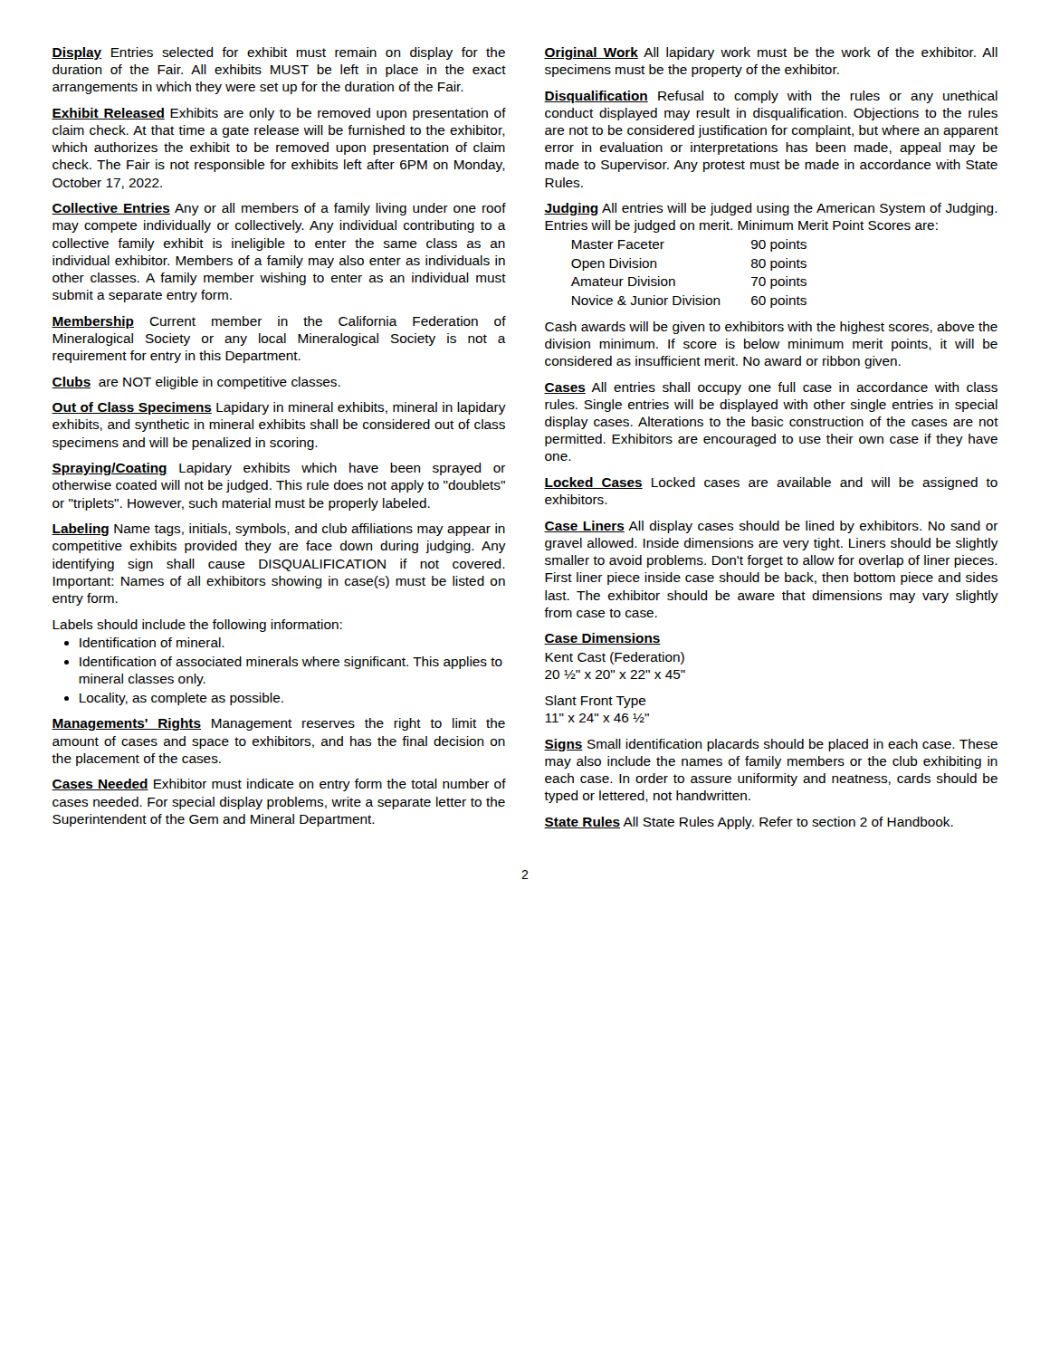Display Entries selected for exhibit must remain on display for the duration of the Fair. All exhibits MUST be left in place in the exact arrangements in which they were set up for the duration of the Fair.
Exhibit Released Exhibits are only to be removed upon presentation of claim check. At that time a gate release will be furnished to the exhibitor, which authorizes the exhibit to be removed upon presentation of claim check. The Fair is not responsible for exhibits left after 6PM on Monday, October 17, 2022.
Collective Entries Any or all members of a family living under one roof may compete individually or collectively. Any individual contributing to a collective family exhibit is ineligible to enter the same class as an individual exhibitor. Members of a family may also enter as individuals in other classes. A family member wishing to enter as an individual must submit a separate entry form.
Membership Current member in the California Federation of Mineralogical Society or any local Mineralogical Society is not a requirement for entry in this Department.
Clubs are NOT eligible in competitive classes.
Out of Class Specimens Lapidary in mineral exhibits, mineral in lapidary exhibits, and synthetic in mineral exhibits shall be considered out of class specimens and will be penalized in scoring.
Spraying/Coating Lapidary exhibits which have been sprayed or otherwise coated will not be judged. This rule does not apply to "doublets" or "triplets". However, such material must be properly labeled.
Labeling Name tags, initials, symbols, and club affiliations may appear in competitive exhibits provided they are face down during judging. Any identifying sign shall cause DISQUALIFICATION if not covered. Important: Names of all exhibitors showing in case(s) must be listed on entry form.
Labels should include the following information:
Identification of mineral.
Identification of associated minerals where significant. This applies to mineral classes only.
Locality, as complete as possible.
Managements' Rights Management reserves the right to limit the amount of cases and space to exhibitors, and has the final decision on the placement of the cases.
Cases Needed Exhibitor must indicate on entry form the total number of cases needed. For special display problems, write a separate letter to the Superintendent of the Gem and Mineral Department.
Original Work All lapidary work must be the work of the exhibitor. All specimens must be the property of the exhibitor.
Disqualification Refusal to comply with the rules or any unethical conduct displayed may result in disqualification. Objections to the rules are not to be considered justification for complaint, but where an apparent error in evaluation or interpretations has been made, appeal may be made to Supervisor. Any protest must be made in accordance with State Rules.
Judging All entries will be judged using the American System of Judging. Entries will be judged on merit. Minimum Merit Point Scores are:
Master Faceter 90 points
Open Division 80 points
Amateur Division 70 points
Novice & Junior Division 60 points
Cash awards will be given to exhibitors with the highest scores, above the division minimum. If score is below minimum merit points, it will be considered as insufficient merit. No award or ribbon given.
Cases All entries shall occupy one full case in accordance with class rules. Single entries will be displayed with other single entries in special display cases. Alterations to the basic construction of the cases are not permitted. Exhibitors are encouraged to use their own case if they have one.
Locked Cases Locked cases are available and will be assigned to exhibitors.
Case Liners All display cases should be lined by exhibitors. No sand or gravel allowed. Inside dimensions are very tight. Liners should be slightly smaller to avoid problems. Don't forget to allow for overlap of liner pieces. First liner piece inside case should be back, then bottom piece and sides last. The exhibitor should be aware that dimensions may vary slightly from case to case.
Case Dimensions
Kent Cast (Federation)
20 ½" x 20" x 22" x 45"
Slant Front Type
11" x 24" x 46 ½"
Signs Small identification placards should be placed in each case. These may also include the names of family members or the club exhibiting in each case. In order to assure uniformity and neatness, cards should be typed or lettered, not handwritten.
State Rules All State Rules Apply. Refer to section 2 of Handbook.
2